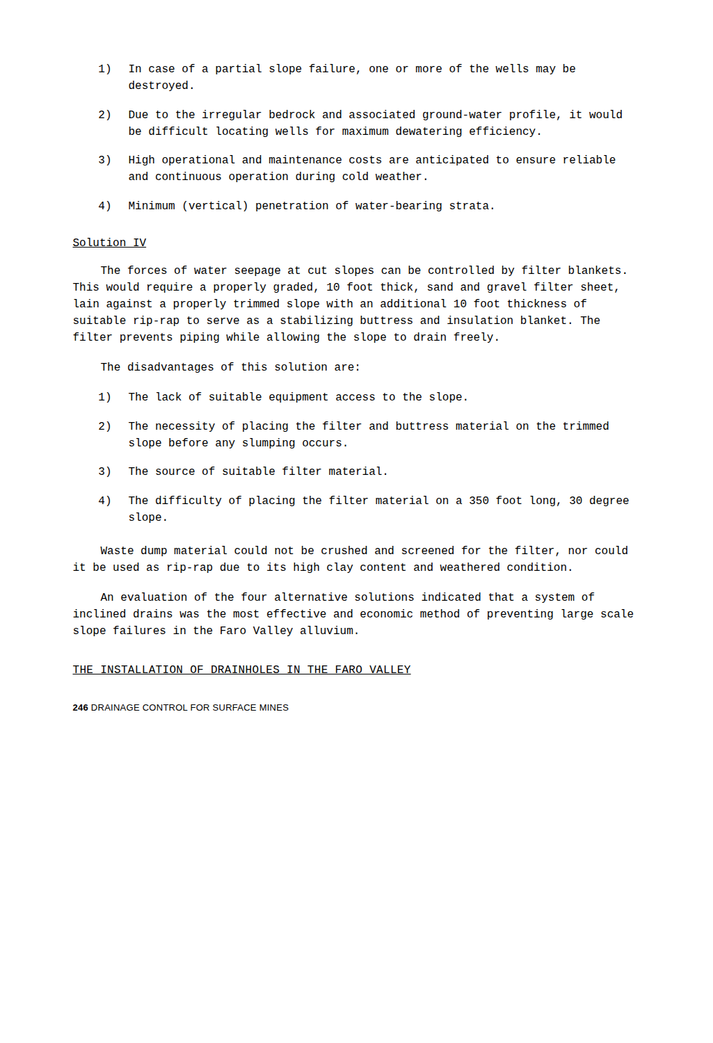In case of a partial slope failure, one or more of the wells may be destroyed.
Due to the irregular bedrock and associated ground-water profile, it would be difficult locating wells for maximum dewatering efficiency.
High operational and maintenance costs are anticipated to ensure reliable and continuous operation during cold weather.
Minimum (vertical) penetration of water-bearing strata.
Solution IV
The forces of water seepage at cut slopes can be controlled by filter blankets. This would require a properly graded, 10 foot thick, sand and gravel filter sheet, lain against a properly trimmed slope with an additional 10 foot thickness of suitable rip-rap to serve as a stabilizing buttress and insulation blanket. The filter prevents piping while allowing the slope to drain freely.
The disadvantages of this solution are:
The lack of suitable equipment access to the slope.
The necessity of placing the filter and buttress material on the trimmed slope before any slumping occurs.
The source of suitable filter material.
The difficulty of placing the filter material on a 350 foot long, 30 degree slope.
Waste dump material could not be crushed and screened for the filter, nor could it be used as rip-rap due to its high clay content and weathered condition.
An evaluation of the four alternative solutions indicated that a system of inclined drains was the most effective and economic method of preventing large scale slope failures in the Faro Valley alluvium.
THE INSTALLATION OF DRAINHOLES IN THE FARO VALLEY
246 DRAINAGE CONTROL FOR SURFACE MINES